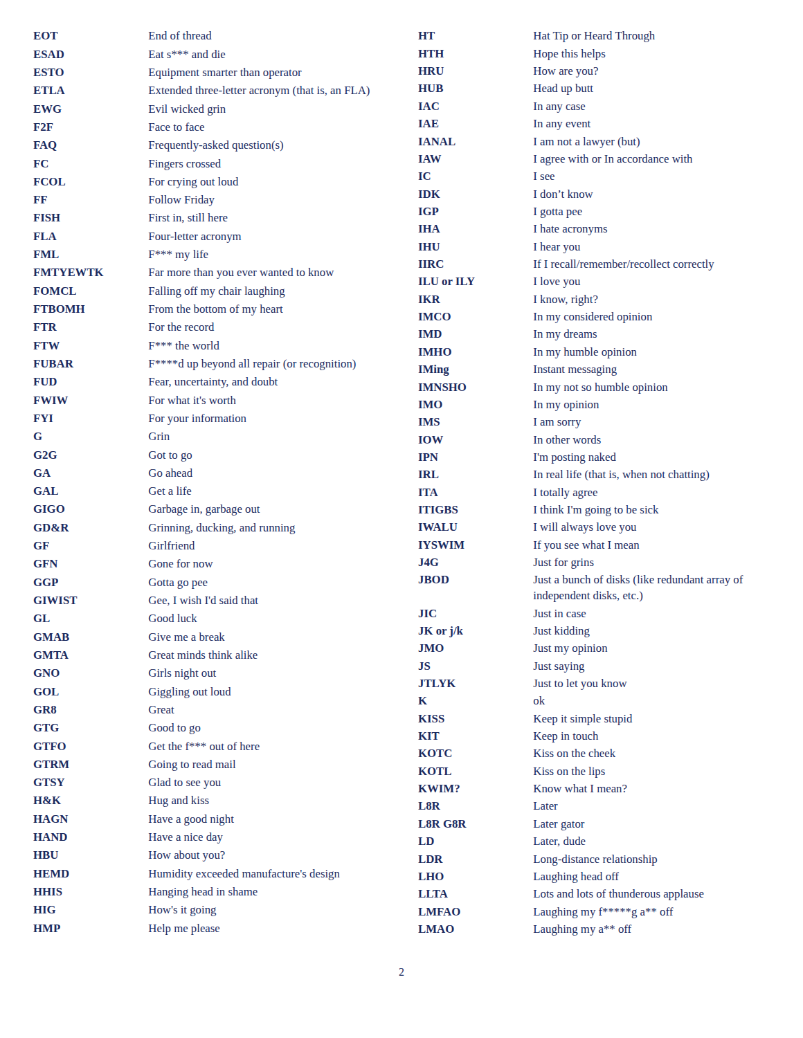| EOT | End of thread |
| ESAD | Eat s*** and die |
| ESTO | Equipment smarter than operator |
| ETLA | Extended three-letter acronym (that is, an FLA) |
| EWG | Evil wicked grin |
| F2F | Face to face |
| FAQ | Frequently-asked question(s) |
| FC | Fingers crossed |
| FCOL | For crying out loud |
| FF | Follow Friday |
| FISH | First in, still here |
| FLA | Four-letter acronym |
| FML | F*** my life |
| FMTYEWTK | Far more than you ever wanted to know |
| FOMCL | Falling off my chair laughing |
| FTBOMH | From the bottom of my heart |
| FTR | For the record |
| FTW | F*** the world |
| FUBAR | F****d up beyond all repair (or recognition) |
| FUD | Fear, uncertainty, and doubt |
| FWIW | For what it's worth |
| FYI | For your information |
| G | Grin |
| G2G | Got to go |
| GA | Go ahead |
| GAL | Get a life |
| GIGO | Garbage in, garbage out |
| GD&R | Grinning, ducking, and running |
| GF | Girlfriend |
| GFN | Gone for now |
| GGP | Gotta go pee |
| GIWIST | Gee, I wish I'd said that |
| GL | Good luck |
| GMAB | Give me a break |
| GMTA | Great minds think alike |
| GNO | Girls night out |
| GOL | Giggling out loud |
| GR8 | Great |
| GTG | Good to go |
| GTFO | Get the f*** out of here |
| GTRM | Going to read mail |
| GTSY | Glad to see you |
| H&K | Hug and kiss |
| HAGN | Have a good night |
| HAND | Have a nice day |
| HBU | How about you? |
| HEMD | Humidity exceeded manufacture's design |
| HHIS | Hanging head in shame |
| HIG | How's it going |
| HMP | Help me please |
| HT | Hat Tip or Heard Through |
| HTH | Hope this helps |
| HRU | How are you? |
| HUB | Head up butt |
| IAC | In any case |
| IAE | In any event |
| IANAL | I am not a lawyer (but) |
| IAW | I agree with or In accordance with |
| IC | I see |
| IDK | I don’t know |
| IGP | I gotta pee |
| IHA | I hate acronyms |
| IHU | I hear you |
| IIRC | If I recall/remember/recollect correctly |
| ILU or ILY | I love you |
| IKR | I know, right? |
| IMCO | In my considered opinion |
| IMD | In my dreams |
| IMHO | In my humble opinion |
| IMing | Instant messaging |
| IMNSHO | In my not so humble opinion |
| IMO | In my opinion |
| IMS | I am sorry |
| IOW | In other words |
| IPN | I'm posting naked |
| IRL | In real life (that is, when not chatting) |
| ITA | I totally agree |
| ITIGBS | I think I'm going to be sick |
| IWALU | I will always love you |
| IYSWIM | If you see what I mean |
| J4G | Just for grins |
| JBOD | Just a bunch of disks (like redundant array of independent disks, etc.) |
| JIC | Just in case |
| JK or j/k | Just kidding |
| JMO | Just my opinion |
| JS | Just saying |
| JTLYK | Just to let you know |
| K | ok |
| KISS | Keep it simple stupid |
| KIT | Keep in touch |
| KOTC | Kiss on the cheek |
| KOTL | Kiss on the lips |
| KWIM? | Know what I mean? |
| L8R | Later |
| L8R G8R | Later gator |
| LD | Later, dude |
| LDR | Long-distance relationship |
| LHO | Laughing head off |
| LLTA | Lots and lots of thunderous applause |
| LMFAO | Laughing my f*****g a** off |
| LMAO | Laughing my a** off |
2